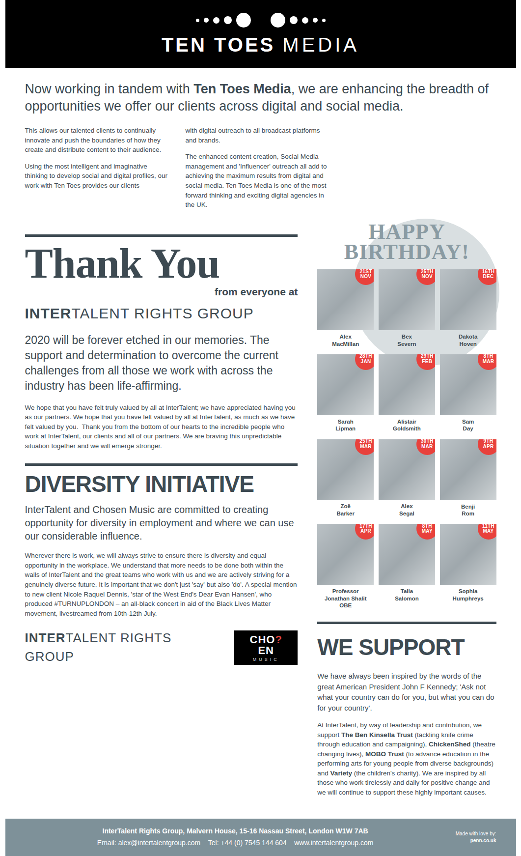TEN TOES MEDIA
Now working in tandem with Ten Toes Media, we are enhancing the breadth of opportunities we offer our clients across digital and social media.
This allows our talented clients to continually innovate and push the boundaries of how they create and distribute content to their audience.
Using the most intelligent and imaginative thinking to develop social and digital profiles, our work with Ten Toes provides our clients
with digital outreach to all broadcast platforms and brands.
The enhanced content creation, Social Media management and 'Influencer' outreach all add to achieving the maximum results from digital and social media. Ten Toes Media is one of the most forward thinking and exciting digital agencies in the UK.
Thank You
from everyone at
INTERTALENT RIGHTS GROUP
2020 will be forever etched in our memories. The support and determination to overcome the current challenges from all those we work with across the industry has been life-affirming.
We hope that you have felt truly valued by all at InterTalent; we have appreciated having you as our partners. We hope that you have felt valued by all at InterTalent, as much as we have felt valued by you. Thank you from the bottom of our hearts to the incredible people who work at InterTalent, our clients and all of our partners. We are braving this unpredictable situation together and we will emerge stronger.
DIVERSITY INITIATIVE
InterTalent and Chosen Music are committed to creating opportunity for diversity in employment and where we can use our considerable influence.
Wherever there is work, we will always strive to ensure there is diversity and equal opportunity in the workplace. We understand that more needs to be done both within the walls of InterTalent and the great teams who work with us and we are actively striving for a genuinely diverse future. It is important that we don't just 'say' but also 'do'. A special mention to new client Nicole Raquel Dennis, 'star of the West End's Dear Evan Hansen', who produced #TURNUPLONDON – an all-black concert in aid of the Black Lives Matter movement, livestreamed from 10th-12th July.
INTERTALENT RIGHTS GROUP
CHO?EN
MUSIC
HAPPY
BIRTHDAY!
21ST
NOV
Alex
MacMillan
25TH
NOV
Bex
Severn
16TH
DEC
Dakota
Hoven
28TH
JAN
Sarah
Lipman
29TH
FEB
Alistair
Goldsmith
8TH
MAR
Sam
Day
25TH
MAR
Zoë
Barker
30TH
MAR
Alex
Segal
9TH
APR
Benji
Rom
17TH
APR
Professor
Jonathan Shalit
OBE
8TH
MAY
Talia
Salomon
11TH
MAY
Sophia
Humphreys
WE SUPPORT
We have always been inspired by the words of the great American President John F Kennedy; 'Ask not what your country can do for you, but what you can do for your country'.
At InterTalent, by way of leadership and contribution, we support The Ben Kinsella Trust (tackling knife crime through education and campaigning), ChickenShed (theatre changing lives), MOBO Trust (to advance education in the performing arts for young people from diverse backgrounds) and Variety (the children's charity). We are inspired by all those who work tirelessly and daily for positive change and we will continue to support these highly important causes.
InterTalent Rights Group, Malvern House, 15-16 Nassau Street, London W1W 7AB
Email: alex@intertalentgroup.com Tel: +44 (0) 7545 144 604 www.intertalentgroup.com
Made with love by: penn.co.uk